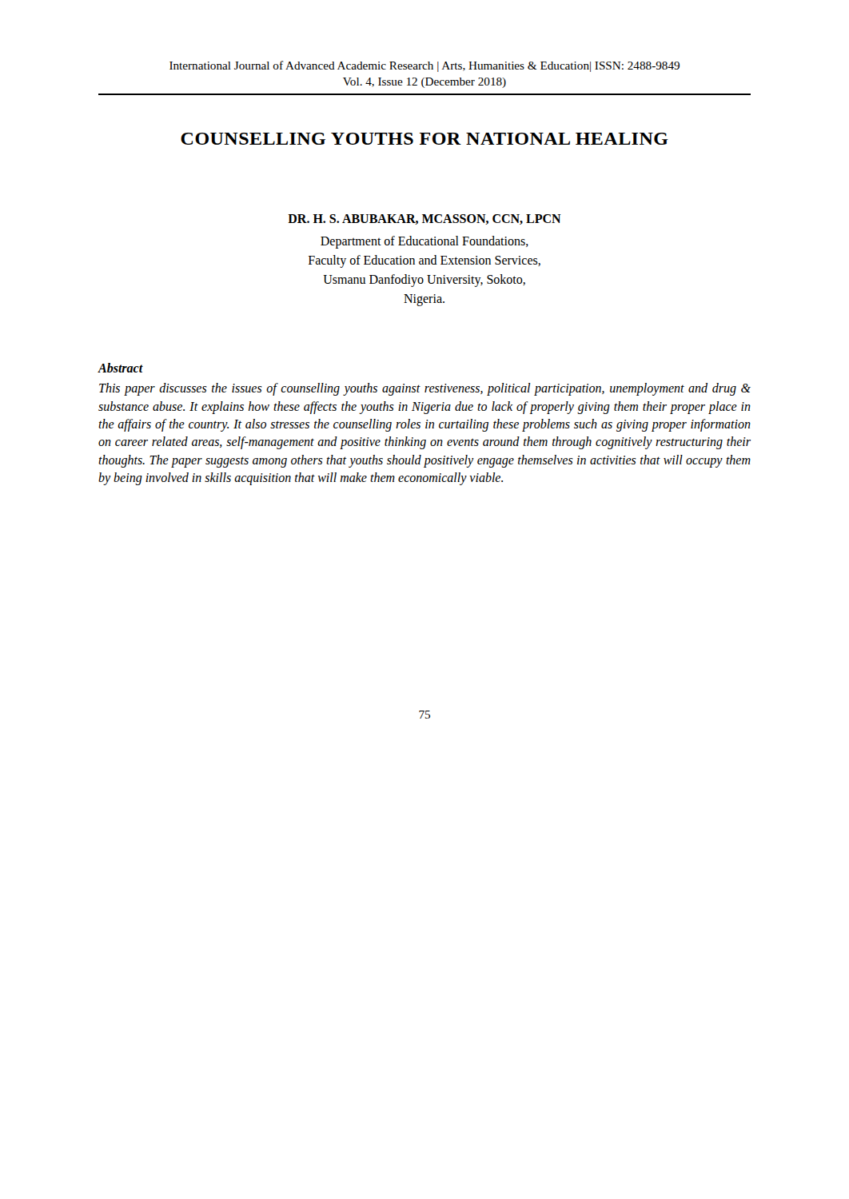International Journal of Advanced Academic Research | Arts, Humanities & Education| ISSN: 2488-9849
Vol. 4, Issue 12 (December 2018)
COUNSELLING YOUTHS FOR NATIONAL HEALING
Dr. H. S. Abubakar, MCASSON, CCN, LPCN
Department of Educational Foundations,
Faculty of Education and Extension Services,
Usmanu Danfodiyo University, Sokoto,
Nigeria.
Abstract
This paper discusses the issues of counselling youths against restiveness, political participation, unemployment and drug & substance abuse. It explains how these affects the youths in Nigeria due to lack of properly giving them their proper place in the affairs of the country. It also stresses the counselling roles in curtailing these problems such as giving proper information on career related areas, self-management and positive thinking on events around them through cognitively restructuring their thoughts. The paper suggests among others that youths should positively engage themselves in activities that will occupy them by being involved in skills acquisition that will make them economically viable.
75